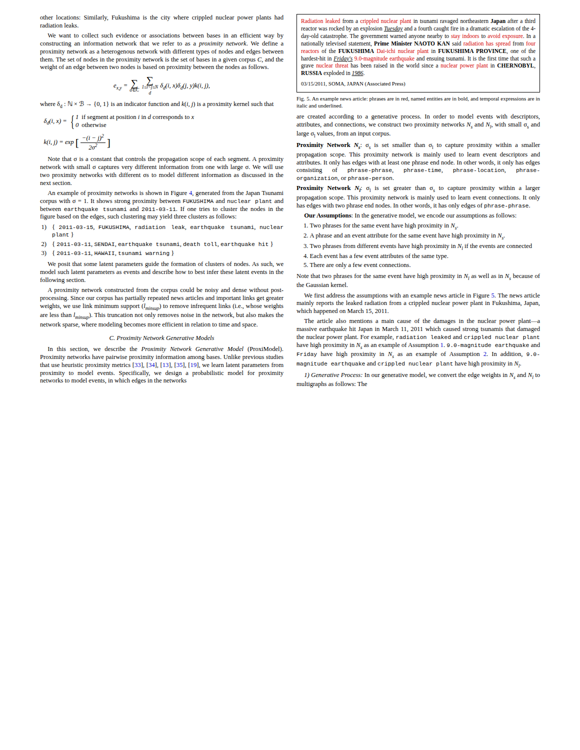other locations: Similarly, Fukushima is the city where crippled nuclear power plants had radiation leaks.
We want to collect such evidence or associations between bases in an efficient way by constructing an information network that we refer to as a proximity network. We define a proximity network as a heterogenous network with different types of nodes and edges between them. The set of nodes in the proximity network is the set of bases in a given corpus C, and the weight of an edge between two nodes is based on proximity between the nodes as follows.
ex,y = ∑d∈C ∑1≤i<j≤Nd δd(i, x)δd(j, y)k(i, j),
where δd : ℕ × ℬ → {0, 1} is an indicator function and k(i, j) is a proximity kernel such that
δd(i, x) =
| 1 | if segment at position i in d corresponds to x |
| 0 | otherwise |
k(i, j) = exp [ −(i − j)22σ2 ]
Note that σ is a constant that controls the propagation scope of each segment. A proximity network with small σ captures very different information from one with large σ. We will use two proximity networks with different σs to model different information as discussed in the next section.
An example of proximity networks is shown in Figure 4, generated from the Japan Tsunami corpus with σ = 1. It shows strong proximity between FUKUSHIMA and nuclear plant and between earthquake tsunami and 2011-03-11. If one tries to cluster the nodes in the figure based on the edges, such clustering may yield three clusters as follows:
{ 2011-03-15, FUKUSHIMA, radiation leak, earthquake tsunami, nuclear plant }
{ 2011-03-11, SENDAI, earthquake tsunami, death toll, earthquake hit }
{ 2011-03-11, HAWAII, tsunami warning }
We posit that some latent parameters guide the formation of clusters of nodes. As such, we model such latent parameters as events and describe how to best infer these latent events in the following section.
A proximity network constructed from the corpus could be noisy and dense without post-processing. Since our corpus has partially repeated news articles and important links get greater weights, we use link minimum support (lminsup) to remove infrequent links (i.e., whose weights are less than lminsup). This truncation not only removes noise in the network, but also makes the network sparse, where modeling becomes more efficient in relation to time and space.
C. Proximity Network Generative Models
In this section, we describe the Proximity Network Generative Model (ProxiModel). Proximity networks have pairwise proximity information among bases. Unlike previous studies that use heuristic proximity metrics [33], [34], [13], [35], [19], we learn latent parameters from proximity to model events. Specifically, we design a probabilistic model for proximity networks to model events, in which edges in the networks
Radiation leaked from a crippled nuclear plant in tsunami ravaged northeastern Japan after a third reactor was rocked by an explosion Tuesday and a fourth caught fire in a dramatic escalation of the 4-day-old catastrophe. The government warned anyone nearby to stay indoors to avoid exposure. In a nationally televised statement, Prime Minister NAOTO KAN said radiation has spread from four reactors of the FUKUSHIMA Dai-ichi nuclear plant in FUKUSHIMA PROVINCE, one of the hardest-hit in Friday's 9.0-magnitude earthquake and ensuing tsunami. It is the first time that such a grave nuclear threat has been raised in the world since a nuclear power plant in CHERNOBYL, RUSSIA exploded in 1986.
03/15/2011, SOMA, JAPAN (Associated Press)
Fig. 5. An example news article: phrases are in red, named entities are in bold, and temporal expressions are in italic and underlined.
are created according to a generative process. In order to model events with descriptors, attributes, and connections, we construct two proximity networks Ns and Nl, with small σs and large σl values, from an input corpus.
Proximity Network Ns: σs is set smaller than σl to capture proximity within a smaller propagation scope. This proximity network is mainly used to learn event descriptors and attributes. It only has edges with at least one phrase end node. In other words, it only has edges consisting of phrase-phrase, phrase-time, phrase-location, phrase-organization, or phrase-person.
Proximity Network Nl: σl is set greater than σs to capture proximity within a larger propagation scope. This proximity network is mainly used to learn event connections. It only has edges with two phrase end nodes. In other words, it has only edges of phrase-phrase.
Our Assumptions: In the generative model, we encode our assumptions as follows:
Two phrases for the same event have high proximity in Ns.
A phrase and an event attribute for the same event have high proximity in Ns.
Two phrases from different events have high proximity in Nl if the events are connected
Each event has a few event attributes of the same type.
There are only a few event connections.
Note that two phrases for the same event have high proximity in Nl as well as in Ns because of the Gaussian kernel.
We first address the assumptions with an example news article in Figure 5. The news article mainly reports the leaked radiation from a crippled nuclear power plant in Fukushima, Japan, which happened on March 15, 2011.
The article also mentions a main cause of the damages in the nuclear power plant—a massive earthquake hit Japan in March 11, 2011 which caused strong tsunamis that damaged the nuclear power plant. For example, radiation leaked and crippled nuclear plant have high proximity in Ns as an example of Assumption 1. 9.0-magnitude earthquake and Friday have high proximity in Ns as an example of Assumption 2. In addition, 9.0-magnitude earthquake and crippled nuclear plant have high proximity in Nl.
1) Generative Process: In our generative model, we convert the edge weights in Ns and Nl to multigraphs as follows: The